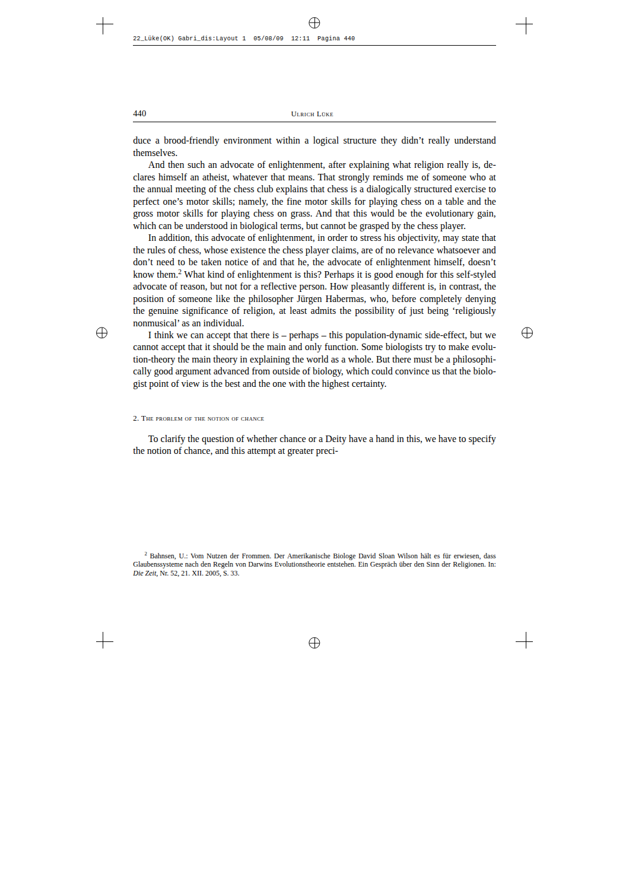22_Lüke(OK) Gabri_dis:Layout 1 05/08/09 12:11 Pagina 440
440 Ulrich Lüke
duce a brood-friendly environment within a logical structure they didn’t really understand themselves.
And then such an advocate of enlightenment, after explaining what reli­gion really is, declares himself an atheist, whatever that means. That strongly reminds me of someone who at the annual meeting of the chess club explains that chess is a dialogically structured exercise to perfect one’s motor skills; namely, the fine motor skills for playing chess on a table and the gross motor skills for playing chess on grass. And that this would be the evolutionary gain, which can be understood in biological terms, but cannot be grasped by the chess player.
In addition, this advocate of enlightenment, in order to stress his objec­tivity, may state that the rules of chess, whose existence the chess player claims, are of no relevance whatsoever and don’t need to be taken notice of and that he, the advocate of enlightenment himself, doesn’t know them.2 What kind of enlightenment is this? Perhaps it is good enough for this self-styled advocate of reason, but not for a reflective person. How pleasantly different is, in contrast, the position of someone like the philosopher Jür­gen Habermas, who, before completely denying the genuine significance of religion, at least admits the possibility of just being ‘religiously nonmusical’ as an individual.
I think we can accept that there is – perhaps – this population-dynamic side-effect, but we cannot accept that it should be the main and only func­tion. Some biologists try to make evolution-theory the main theory in explaining the world as a whole. But there must be a philosophically good argument advanced from outside of biology, which could convince us that the biologist point of view is the best and the one with the highest certainty.
2. The problem of the notion of chance
To clarify the question of whether chance or a Deity have a hand in this, we have to specify the notion of chance, and this attempt at greater preci-
2 Bahnsen, U.: Vom Nutzen der Frommen. Der Amerikanische Biologe David Sloan Wilson hält es für erwiesen, dass Glaubenssysteme nach den Regeln von Darwins Evolu­tionstheorie entstehen. Ein Gespräch über den Sinn der Religionen. In: Die Zeit, Nr. 52, 21. XII. 2005, S. 33.